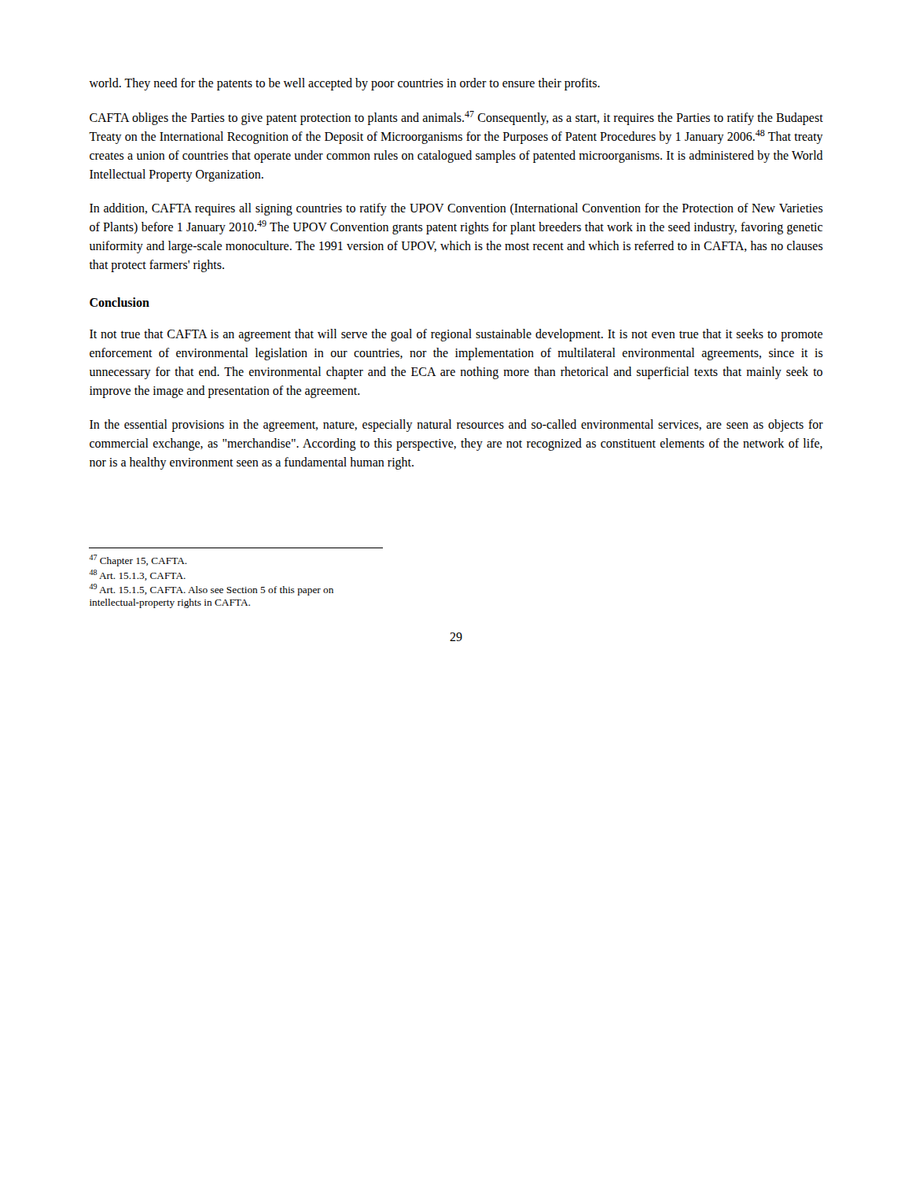world. They need for the patents to be well accepted by poor countries in order to ensure their profits.
CAFTA obliges the Parties to give patent protection to plants and animals.47 Consequently, as a start, it requires the Parties to ratify the Budapest Treaty on the International Recognition of the Deposit of Microorganisms for the Purposes of Patent Procedures by 1 January 2006.48 That treaty creates a union of countries that operate under common rules on catalogued samples of patented microorganisms. It is administered by the World Intellectual Property Organization.
In addition, CAFTA requires all signing countries to ratify the UPOV Convention (International Convention for the Protection of New Varieties of Plants) before 1 January 2010.49 The UPOV Convention grants patent rights for plant breeders that work in the seed industry, favoring genetic uniformity and large-scale monoculture. The 1991 version of UPOV, which is the most recent and which is referred to in CAFTA, has no clauses that protect farmers' rights.
Conclusion
It not true that CAFTA is an agreement that will serve the goal of regional sustainable development. It is not even true that it seeks to promote enforcement of environmental legislation in our countries, nor the implementation of multilateral environmental agreements, since it is unnecessary for that end. The environmental chapter and the ECA are nothing more than rhetorical and superficial texts that mainly seek to improve the image and presentation of the agreement.
In the essential provisions in the agreement, nature, especially natural resources and so-called environmental services, are seen as objects for commercial exchange, as "merchandise". According to this perspective, they are not recognized as constituent elements of the network of life, nor is a healthy environment seen as a fundamental human right.
47 Chapter 15, CAFTA.
48 Art. 15.1.3, CAFTA.
49 Art. 15.1.5, CAFTA. Also see Section 5 of this paper on intellectual-property rights in CAFTA.
29